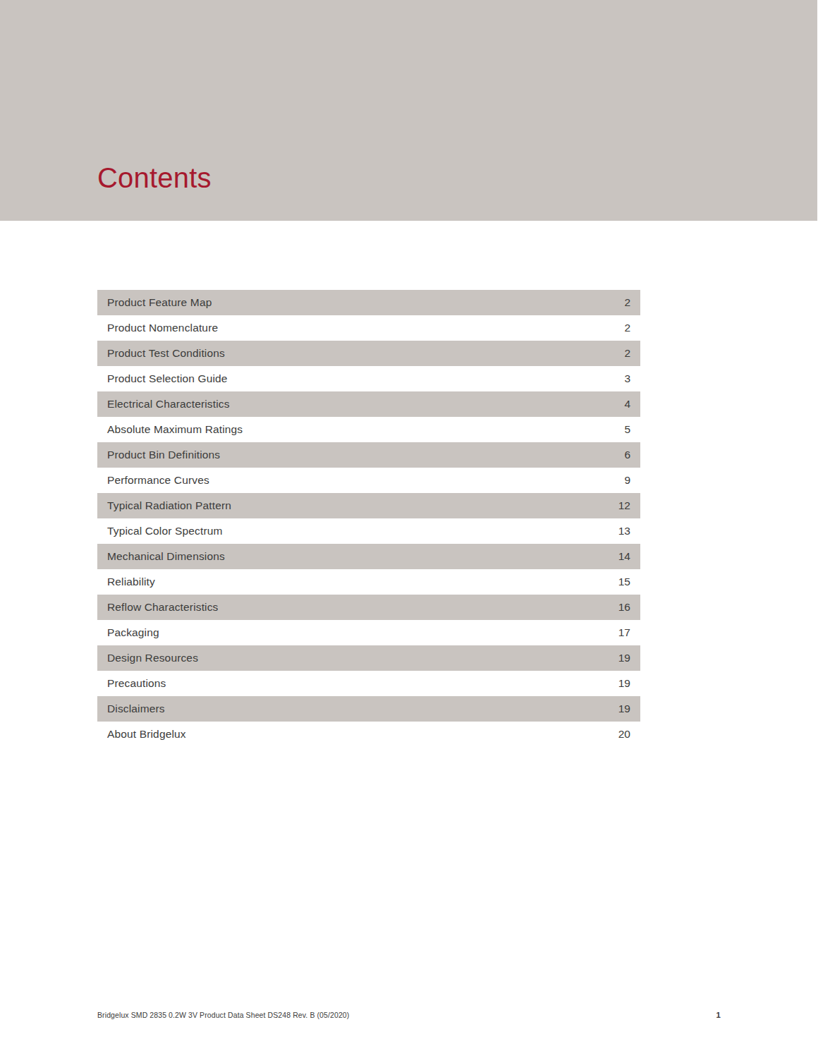Contents
| Product Feature Map | 2 |
| Product Nomenclature | 2 |
| Product Test Conditions | 2 |
| Product Selection Guide | 3 |
| Electrical Characteristics | 4 |
| Absolute Maximum Ratings | 5 |
| Product Bin Definitions | 6 |
| Performance Curves | 9 |
| Typical Radiation Pattern | 12 |
| Typical Color Spectrum | 13 |
| Mechanical Dimensions | 14 |
| Reliability | 15 |
| Reflow Characteristics | 16 |
| Packaging | 17 |
| Design Resources | 19 |
| Precautions | 19 |
| Disclaimers | 19 |
| About Bridgelux | 20 |
Bridgelux SMD 2835 0.2W 3V Product Data Sheet DS248 Rev. B (05/2020) 1